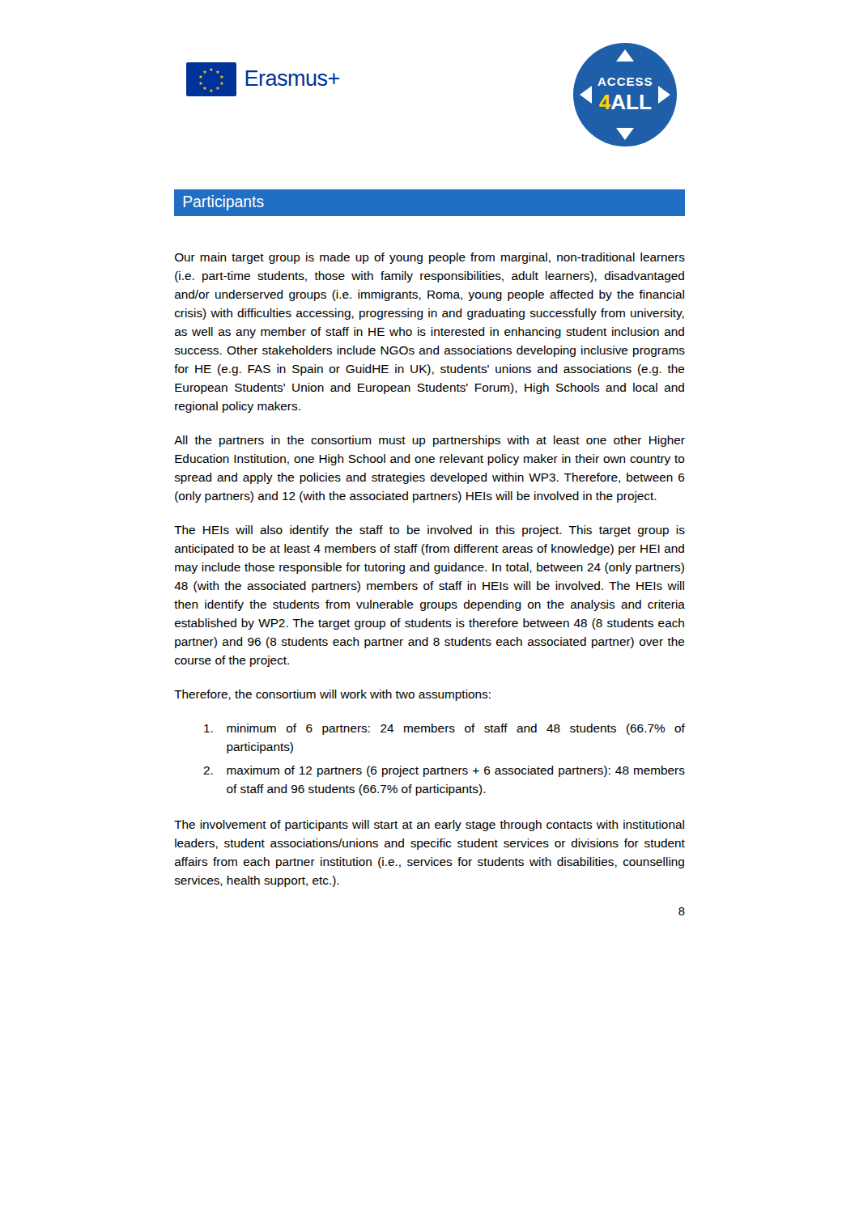★ ★ ★ ★ ★ ★ ★ ★ ★ ★
Erasmus+
ACCESS
4 ALL
Participants
Our main target group is made up of young people from marginal, non-traditional learners (i.e. part-time students, those with family responsibilities, adult learners), disadvantaged and/or underserved groups (i.e. immigrants, Roma, young people affected by the financial crisis) with difficulties accessing, progressing in and graduating successfully from university, as well as any member of staff in HE who is interested in enhancing student inclusion and success. Other stakeholders include NGOs and associations developing inclusive programs for HE (e.g. FAS in Spain or GuidHE in UK), students' unions and associations (e.g. the European Students' Union and European Students' Forum), High Schools and local and regional policy makers.
All the partners in the consortium must up partnerships with at least one other Higher Education Institution, one High School and one relevant policy maker in their own country to spread and apply the policies and strategies developed within WP3. Therefore, between 6 (only partners) and 12 (with the associated partners) HEIs will be involved in the project.
The HEIs will also identify the staff to be involved in this project. This target group is anticipated to be at least 4 members of staff (from different areas of knowledge) per HEI and may include those responsible for tutoring and guidance. In total, between 24 (only partners) 48 (with the associated partners) members of staff in HEIs will be involved. The HEIs will then identify the students from vulnerable groups depending on the analysis and criteria established by WP2. The target group of students is therefore between 48 (8 students each partner) and 96 (8 students each partner and 8 students each associated partner) over the course of the project.
Therefore, the consortium will work with two assumptions:
minimum of 6 partners: 24 members of staff and 48 students (66.7% of participants)
maximum of 12 partners (6 project partners + 6 associated partners): 48 members of staff and 96 students (66.7% of participants).
The involvement of participants will start at an early stage through contacts with institutional leaders, student associations/unions and specific student services or divisions for student affairs from each partner institution (i.e., services for students with disabilities, counselling services, health support, etc.).
8